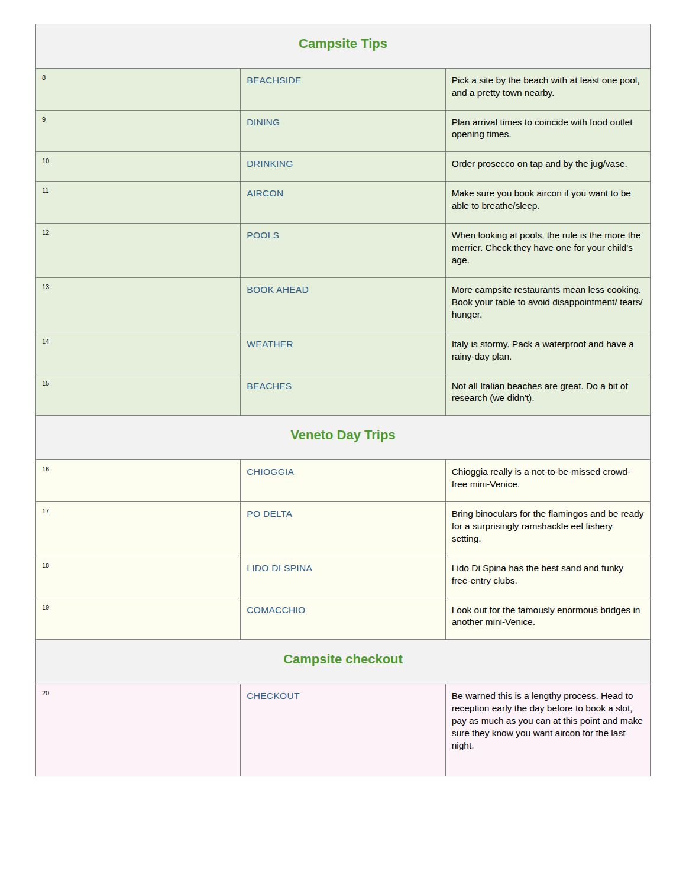| Campsite Tips |
| 8 | BEACHSIDE | Pick a site by the beach with at least one pool, and a pretty town nearby. |
| 9 | DINING | Plan arrival times to coincide with food outlet opening times. |
| 10 | DRINKING | Order prosecco on tap and by the jug/vase. |
| 11 | AIRCON | Make sure you book aircon if you want to be able to breathe/sleep. |
| 12 | POOLS | When looking at pools, the rule is the more the merrier. Check they have one for your child's age. |
| 13 | BOOK AHEAD | More campsite restaurants mean less cooking. Book your table to avoid disappointment/ tears/ hunger. |
| 14 | WEATHER | Italy is stormy. Pack a waterproof and have a rainy-day plan. |
| 15 | BEACHES | Not all Italian beaches are great. Do a bit of research (we didn't). |
| Veneto Day Trips |
| 16 | CHIOGGIA | Chioggia really is a not-to-be-missed crowd-free mini-Venice. |
| 17 | PO DELTA | Bring binoculars for the flamingos and be ready for a surprisingly ramshackle eel fishery setting. |
| 18 | LIDO DI SPINA | Lido Di Spina has the best sand and funky free-entry clubs. |
| 19 | COMACCHIO | Look out for the famously enormous bridges in another mini-Venice. |
| Campsite checkout |
| 20 | CHECKOUT | Be warned this is a lengthy process. Head to reception early the day before to book a slot, pay as much as you can at this point and make sure they know you want aircon for the last night. |